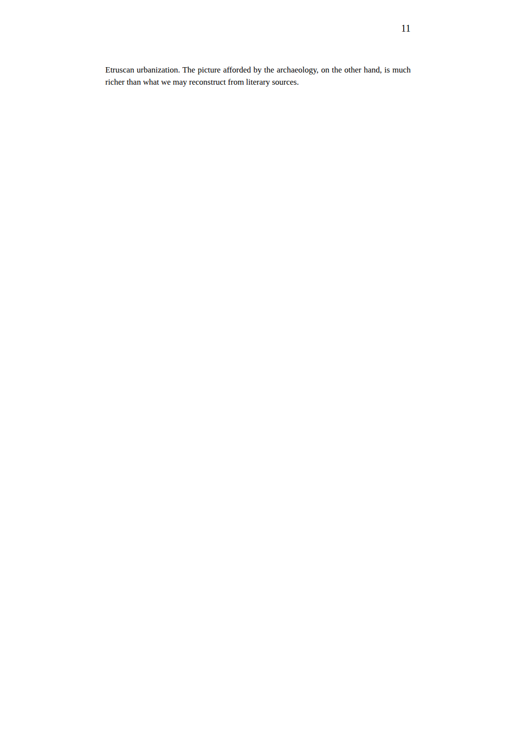11
Etruscan urbanization. The picture afforded by the archaeology, on the other hand, is much richer than what we may reconstruct from literary sources.